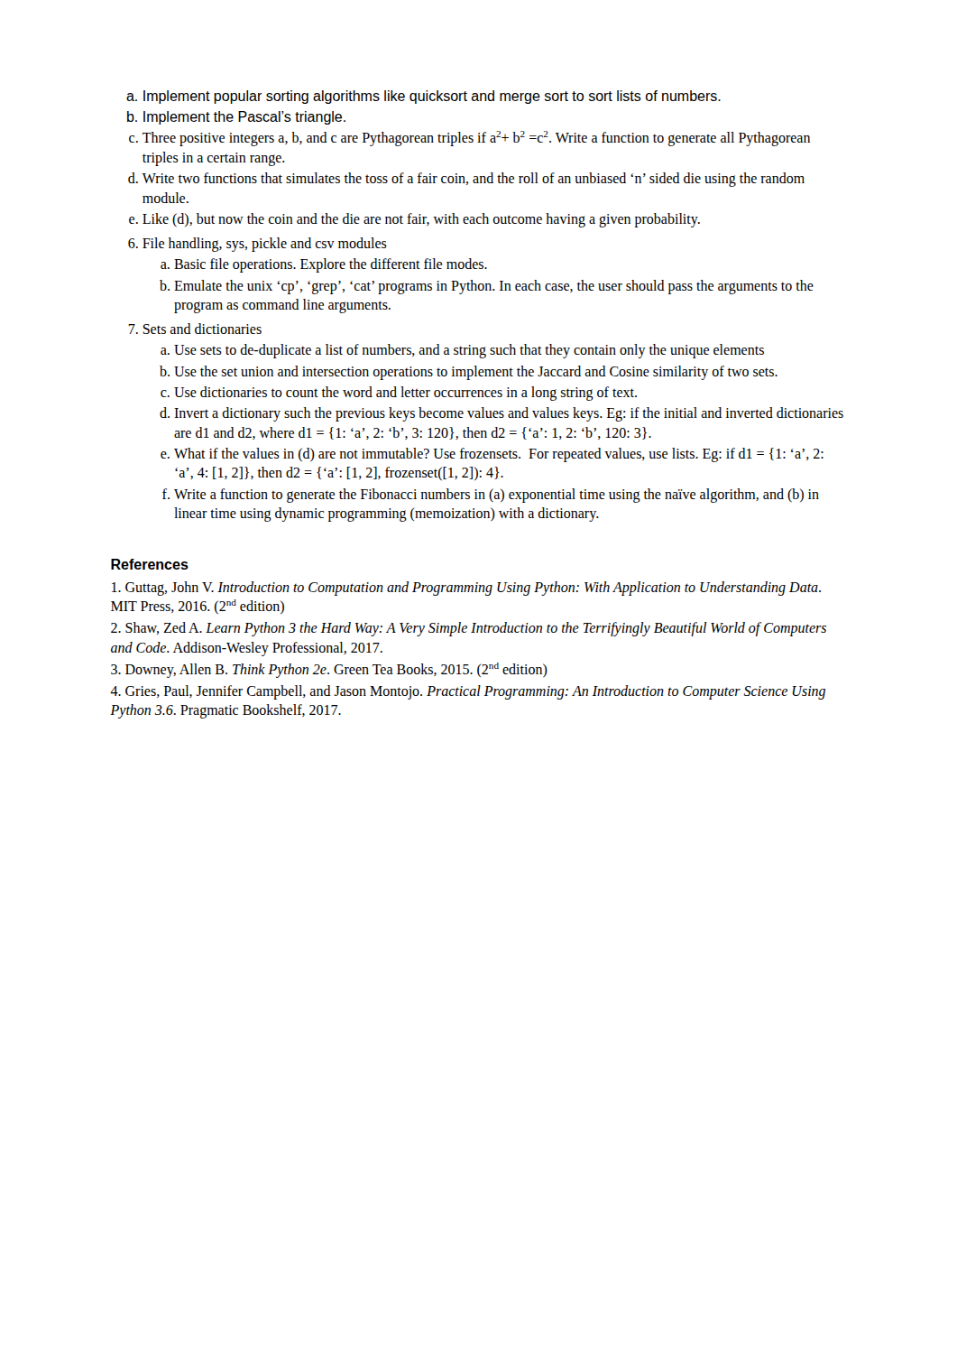Implement popular sorting algorithms like quicksort and merge sort to sort lists of numbers.
Implement the Pascal’s triangle.
Three positive integers a, b, and c are Pythagorean triples if a2+ b2 =c2. Write a function to generate all Pythagorean triples in a certain range.
Write two functions that simulates the toss of a fair coin, and the roll of an unbiased ‘n’ sided die using the random module.
Like (d), but now the coin and the die are not fair, with each outcome having a given probability.
File handling, sys, pickle and csv modules
Basic file operations. Explore the different file modes.
Emulate the unix ‘cp’, ‘grep’, ‘cat’ programs in Python. In each case, the user should pass the arguments to the program as command line arguments.
Sets and dictionaries
Use sets to de-duplicate a list of numbers, and a string such that they contain only the unique elements
Use the set union and intersection operations to implement the Jaccard and Cosine similarity of two sets.
Use dictionaries to count the word and letter occurrences in a long string of text.
Invert a dictionary such the previous keys become values and values keys. Eg: if the initial and inverted dictionaries are d1 and d2, where d1 = {1: ‘a’, 2: ‘b’, 3: 120}, then d2 = {‘a’: 1, 2: ‘b’, 120: 3}.
What if the values in (d) are not immutable? Use frozensets. For repeated values, use lists. Eg: if d1 = {1: ‘a’, 2: ‘a’, 4: [1, 2]}, then d2 = {‘a’: [1, 2], frozenset([1, 2]): 4}.
Write a function to generate the Fibonacci numbers in (a) exponential time using the naïve algorithm, and (b) in linear time using dynamic programming (memoization) with a dictionary.
References
1. Guttag, John V. Introduction to Computation and Programming Using Python: With Application to Understanding Data. MIT Press, 2016. (2nd edition)
2. Shaw, Zed A. Learn Python 3 the Hard Way: A Very Simple Introduction to the Terrifyingly Beautiful World of Computers and Code. Addison-Wesley Professional, 2017.
3. Downey, Allen B. Think Python 2e. Green Tea Books, 2015. (2nd edition)
4. Gries, Paul, Jennifer Campbell, and Jason Montojo. Practical Programming: An Introduction to Computer Science Using Python 3.6. Pragmatic Bookshelf, 2017.